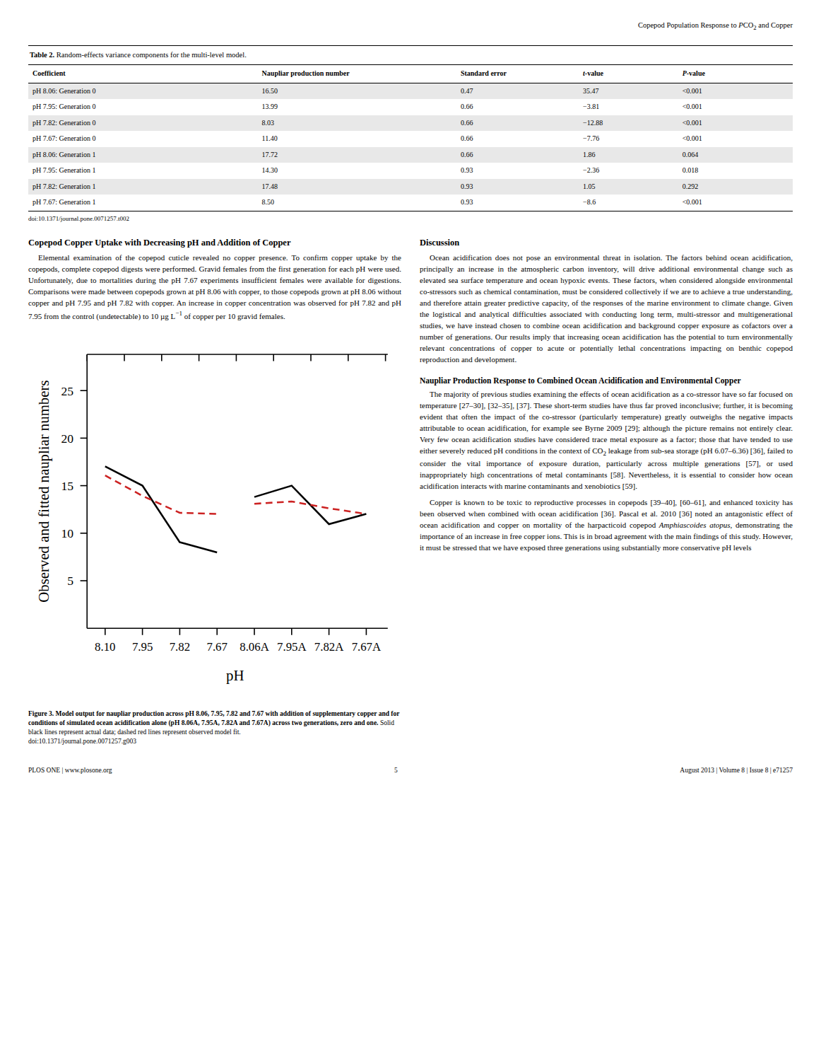Copepod Population Response to PCO2 and Copper
Table 2. Random-effects variance components for the multi-level model.
| Coefficient | Naupliar production number | Standard error | t -value | P -value |
| --- | --- | --- | --- | --- |
| pH 8.06: Generation 0 | 16.50 | 0.47 | 35.47 | <0.001 |
| pH 7.95: Generation 0 | 13.99 | 0.66 | −3.81 | <0.001 |
| pH 7.82: Generation 0 | 8.03 | 0.66 | −12.88 | <0.001 |
| pH 7.67: Generation 0 | 11.40 | 0.66 | −7.76 | <0.001 |
| pH 8.06: Generation 1 | 17.72 | 0.66 | 1.86 | 0.064 |
| pH 7.95: Generation 1 | 14.30 | 0.93 | −2.36 | 0.018 |
| pH 7.82: Generation 1 | 17.48 | 0.93 | 1.05 | 0.292 |
| pH 7.67: Generation 1 | 8.50 | 0.93 | −8.6 | <0.001 |
doi:10.1371/journal.pone.0071257.t002
Copepod Copper Uptake with Decreasing pH and Addition of Copper
Elemental examination of the copepod cuticle revealed no copper presence. To confirm copper uptake by the copepods, complete copepod digests were performed. Gravid females from the first generation for each pH were used. Unfortunately, due to mortalities during the pH 7.67 experiments insufficient females were available for digestions. Comparisons were made between copepods grown at pH 8.06 with copper, to those copepods grown at pH 8.06 without copper and pH 7.95 and pH 7.82 with copper. An increase in copper concentration was observed for pH 7.82 and pH 7.95 from the control (undetectable) to 10 µg L−1 of copper per 10 gravid females.
25 20 15 10 5 8.10 7.95 7.82 7.67 8.06A 7.95A 7.82A 7.67A pH Observed and fitted naupliar numbers
Figure 3. Model output for naupliar production across pH 8.06, 7.95, 7.82 and 7.67 with addition of supplementary copper and for conditions of simulated ocean acidification alone (pH 8.06A, 7.95A, 7.82A and 7.67A) across two generations, zero and one. Solid black lines represent actual data; dashed red lines represent observed model fit.
doi:10.1371/journal.pone.0071257.g003
Discussion
Ocean acidification does not pose an environmental threat in isolation. The factors behind ocean acidification, principally an increase in the atmospheric carbon inventory, will drive additional environmental change such as elevated sea surface temperature and ocean hypoxic events. These factors, when considered alongside environmental co-stressors such as chemical contamination, must be considered collectively if we are to achieve a true understanding, and therefore attain greater predictive capacity, of the responses of the marine environment to climate change. Given the logistical and analytical difficulties associated with conducting long term, multi-stressor and multigenerational studies, we have instead chosen to combine ocean acidification and background copper exposure as cofactors over a number of generations. Our results imply that increasing ocean acidification has the potential to turn environmentally relevant concentrations of copper to acute or potentially lethal concentrations impacting on benthic copepod reproduction and development.
Naupliar Production Response to Combined Ocean Acidification and Environmental Copper
The majority of previous studies examining the effects of ocean acidification as a co-stressor have so far focused on temperature [27–30], [32–35], [37]. These short-term studies have thus far proved inconclusive; further, it is becoming evident that often the impact of the co-stressor (particularly temperature) greatly outweighs the negative impacts attributable to ocean acidification, for example see Byrne 2009 [29]; although the picture remains not entirely clear. Very few ocean acidification studies have considered trace metal exposure as a factor; those that have tended to use either severely reduced pH conditions in the context of CO2 leakage from sub-sea storage (pH 6.07–6.36) [36], failed to consider the vital importance of exposure duration, particularly across multiple generations [57], or used inappropriately high concentrations of metal contaminants [58]. Nevertheless, it is essential to consider how ocean acidification interacts with marine contaminants and xenobiotics [59].
Copper is known to be toxic to reproductive processes in copepods [39–40], [60–61], and enhanced toxicity has been observed when combined with ocean acidification [36]. Pascal et al. 2010 [36] noted an antagonistic effect of ocean acidification and copper on mortality of the harpacticoid copepod Amphiascoides atopus, demonstrating the importance of an increase in free copper ions. This is in broad agreement with the main findings of this study. However, it must be stressed that we have exposed three generations using substantially more conservative pH levels
PLOS ONE | www.plosone.org
5
August 2013 | Volume 8 | Issue 8 | e71257